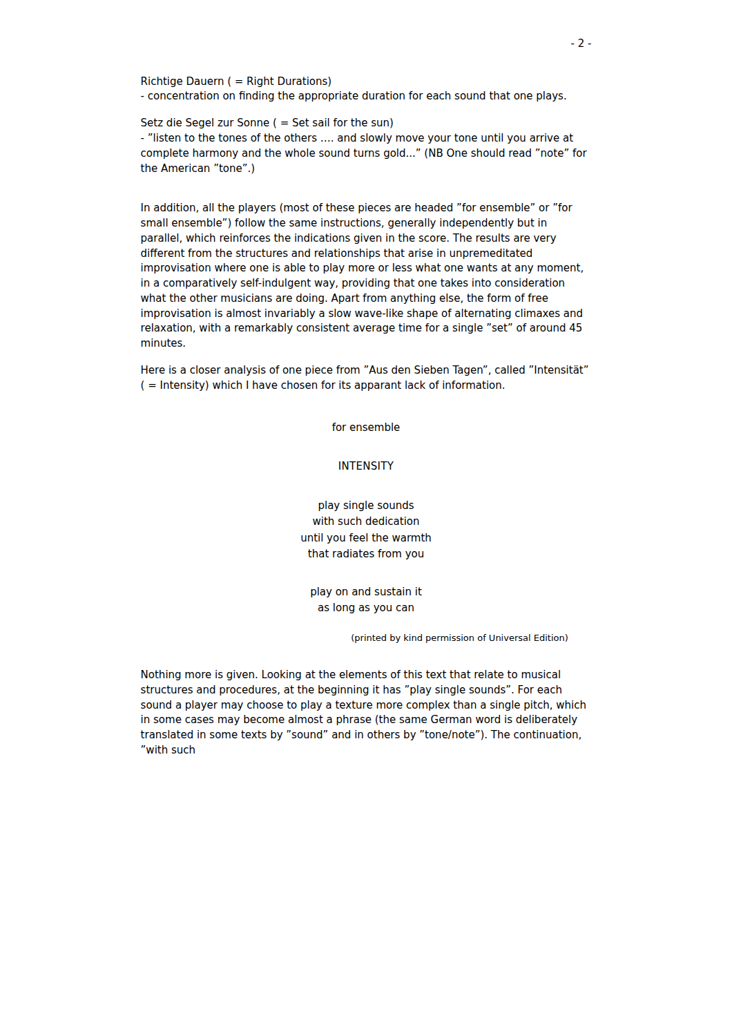- 2 -
Richtige Dauern ( = Right Durations)
- concentration on finding the appropriate duration for each sound that one plays.
Setz die Segel zur Sonne ( = Set sail for the sun)
- ”listen to the tones of the others …. and slowly move your tone until you arrive at complete harmony and the whole sound turns gold...” (NB One should read ”note” for the American ”tone”.)
In addition, all the players (most of these pieces are headed ”for ensemble” or ”for small ensemble”) follow the same instructions, generally independently but in parallel, which reinforces the indications given in the score. The results are very different from the structures and relationships that arise in unpremeditated improvisation where one is able to play more or less what one wants at any moment, in a comparatively self-indulgent way, providing that one takes into consideration what the other musicians are doing. Apart from anything else, the form of free improvisation is almost invariably a slow wave-like shape of alternating climaxes and relaxation, with a remarkably consistent average time for a single ”set” of around 45 minutes.
Here is a closer analysis of one piece from ”Aus den Sieben Tagen”, called ”Intensität” ( = Intensity) which I have chosen for its apparant lack of information.
for ensemble
INTENSITY
play single sounds
with such dedication
until you feel the warmth
that radiates from you
play on and sustain it
as long as you can
(printed by kind permission of Universal Edition)
Nothing more is given. Looking at the elements of this text that relate to musical structures and procedures, at the beginning it has ”play single sounds”. For each sound a player may choose to play a texture more complex than a single pitch, which in some cases may become almost a phrase (the same German word is deliberately translated in some texts by ”sound” and in others by ”tone/note”). The continuation, ”with such